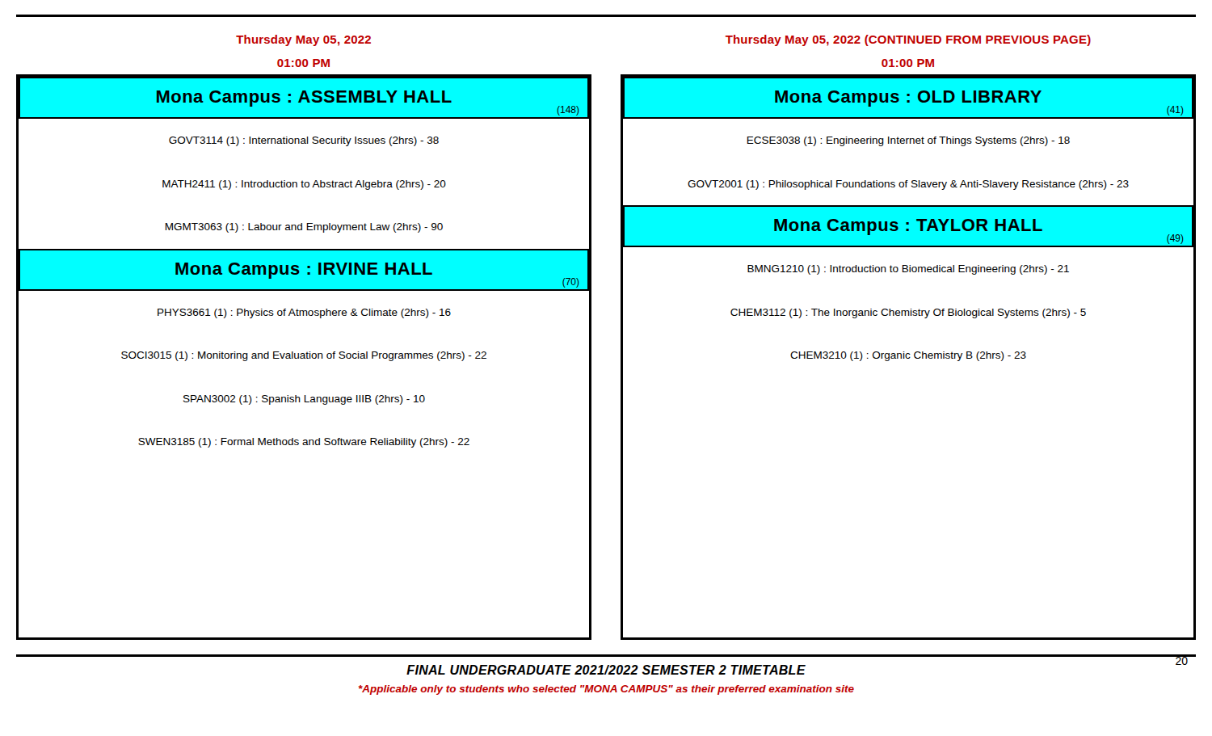Thursday May 05, 2022
01:00 PM
Mona Campus : ASSEMBLY HALL
(148)
GOVT3114 (1) : International Security Issues (2hrs) - 38
MATH2411 (1) : Introduction to Abstract Algebra (2hrs) - 20
MGMT3063 (1) : Labour and Employment Law (2hrs) - 90
Mona Campus : IRVINE HALL
(70)
PHYS3661 (1) : Physics of Atmosphere & Climate (2hrs) - 16
SOCI3015 (1) : Monitoring and Evaluation of Social Programmes (2hrs) - 22
SPAN3002 (1) : Spanish Language IIIB (2hrs) - 10
SWEN3185 (1) : Formal Methods and Software Reliability (2hrs) - 22
Thursday May 05, 2022 (CONTINUED FROM PREVIOUS PAGE)
01:00 PM
Mona Campus : OLD LIBRARY
(41)
ECSE3038 (1) : Engineering Internet of Things Systems (2hrs) - 18
GOVT2001 (1) : Philosophical Foundations of Slavery & Anti-Slavery Resistance (2hrs) - 23
Mona Campus : TAYLOR HALL
(49)
BMNG1210 (1) : Introduction to Biomedical Engineering (2hrs) - 21
CHEM3112 (1) : The Inorganic Chemistry Of Biological Systems (2hrs) - 5
CHEM3210 (1) : Organic Chemistry B (2hrs) - 23
20
FINAL UNDERGRADUATE 2021/2022 SEMESTER 2 TIMETABLE
*Applicable only to students who selected "MONA CAMPUS" as their preferred examination site